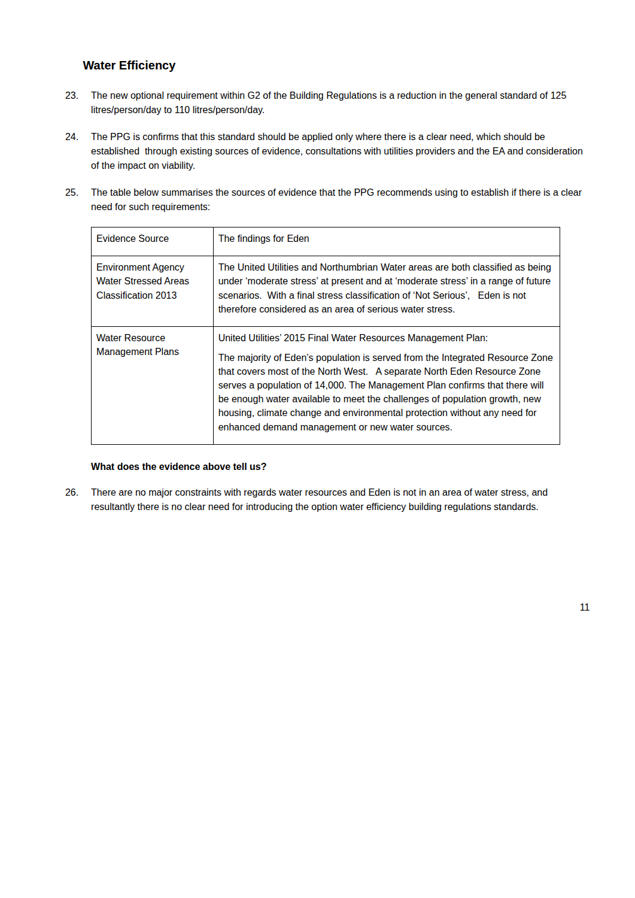Water Efficiency
The new optional requirement within G2 of the Building Regulations is a reduction in the general standard of 125 litres/person/day to 110 litres/person/day.
The PPG is confirms that this standard should be applied only where there is a clear need, which should be established through existing sources of evidence, consultations with utilities providers and the EA and consideration of the impact on viability.
The table below summarises the sources of evidence that the PPG recommends using to establish if there is a clear need for such requirements:
| Evidence Source | The findings for Eden |
| Environment Agency Water Stressed Areas Classification 2013 | The United Utilities and Northumbrian Water areas are both classified as being under ‘moderate stress’ at present and at ‘moderate stress’ in a range of future scenarios. With a final stress classification of ‘Not Serious’, Eden is not therefore considered as an area of serious water stress. |
| Water Resource Management Plans | United Utilities’ 2015 Final Water Resources Management Plan: The majority of Eden’s population is served from the Integrated Resource Zone that covers most of the North West. A separate North Eden Resource Zone serves a population of 14,000. The Management Plan confirms that there will be enough water available to meet the challenges of population growth, new housing, climate change and environmental protection without any need for enhanced demand management or new water sources. |
What does the evidence above tell us?
There are no major constraints with regards water resources and Eden is not in an area of water stress, and resultantly there is no clear need for introducing the option water efficiency building regulations standards.
11